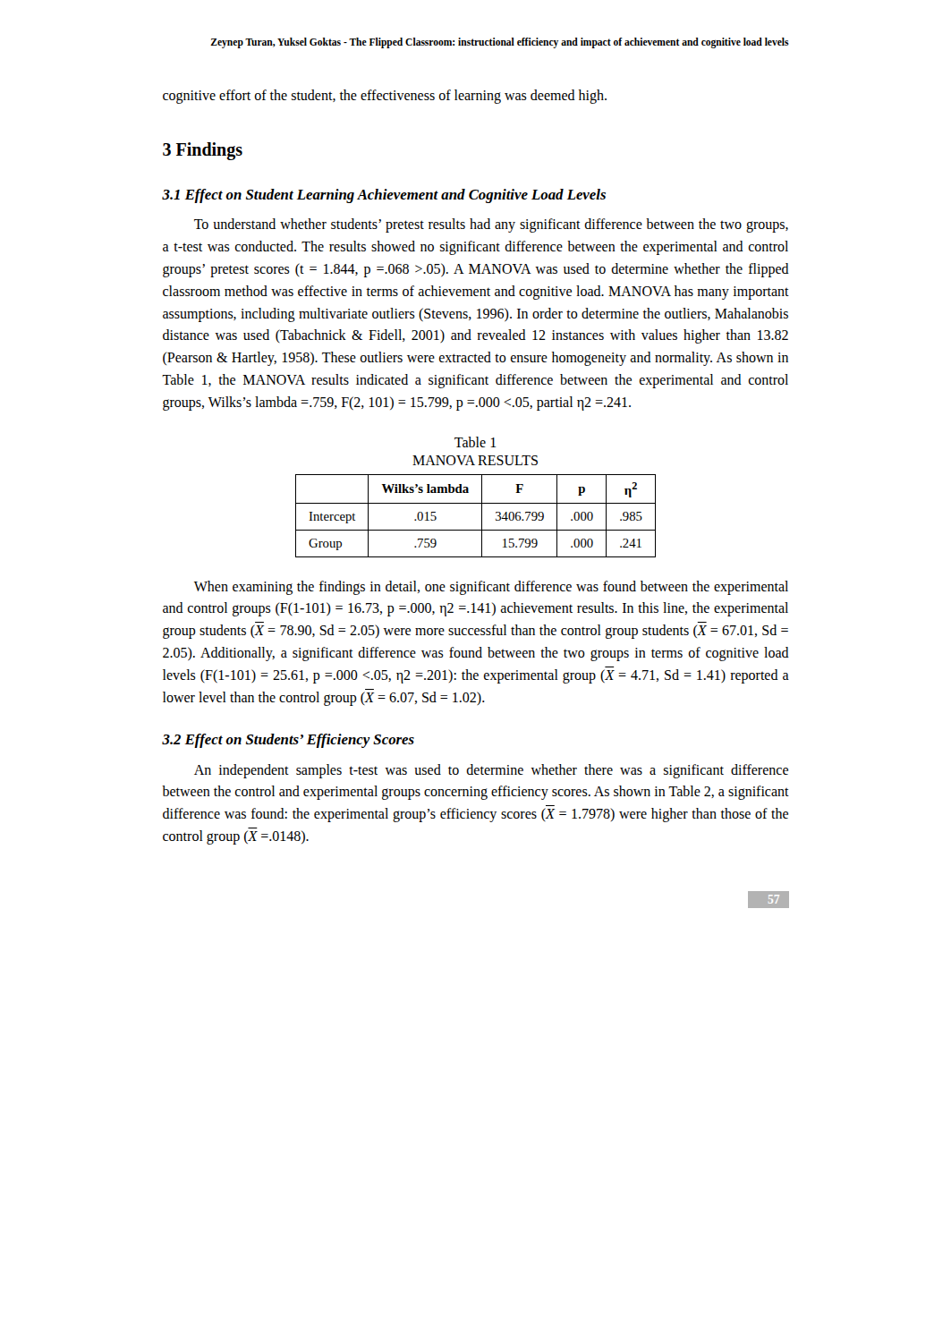Zeynep Turan, Yuksel Goktas - The Flipped Classroom: instructional efficiency and impact of achievement and cognitive load levels
cognitive effort of the student, the effectiveness of learning was deemed high.
3 Findings
3.1 Effect on Student Learning Achievement and Cognitive Load Levels
To understand whether students’ pretest results had any significant difference between the two groups, a t-test was conducted. The results showed no significant difference between the experimental and control groups’ pretest scores (t = 1.844, p =.068 >.05). A MANOVA was used to determine whether the flipped classroom method was effective in terms of achievement and cognitive load. MANOVA has many important assumptions, including multivariate outliers (Stevens, 1996). In order to determine the outliers, Mahalanobis distance was used (Tabachnick & Fidell, 2001) and revealed 12 instances with values higher than 13.82 (Pearson & Hartley, 1958). These outliers were extracted to ensure homogeneity and normality. As shown in Table 1, the MANOVA results indicated a significant difference between the experimental and control groups, Wilks’s lambda =.759, F(2, 101) = 15.799, p =.000 <.05, partial η2 =.241.
Table 1
MANOVA RESULTS
| | Wilks’s lambda | F | p | η 2 |
| --- | --- | --- | --- | --- |
| Intercept | .015 | 3406.799 | .000 | .985 |
| Group | .759 | 15.799 | .000 | .241 |
When examining the findings in detail, one significant difference was found between the experimental and control groups (F(1-101) = 16.73, p =.000, η2 =.141) achievement results. In this line, the experimental group students (X = 78.90, Sd = 2.05) were more successful than the control group students (X = 67.01, Sd = 2.05). Additionally, a significant difference was found between the two groups in terms of cognitive load levels (F(1-101) = 25.61, p =.000 <.05, η2 =.201): the experimental group (X = 4.71, Sd = 1.41) reported a lower level than the control group (X = 6.07, Sd = 1.02).
3.2 Effect on Students’ Efficiency Scores
An independent samples t-test was used to determine whether there was a significant difference between the control and experimental groups concerning efficiency scores. As shown in Table 2, a significant difference was found: the experimental group’s efficiency scores (X = 1.7978) were higher than those of the control group (X =.0148).
57